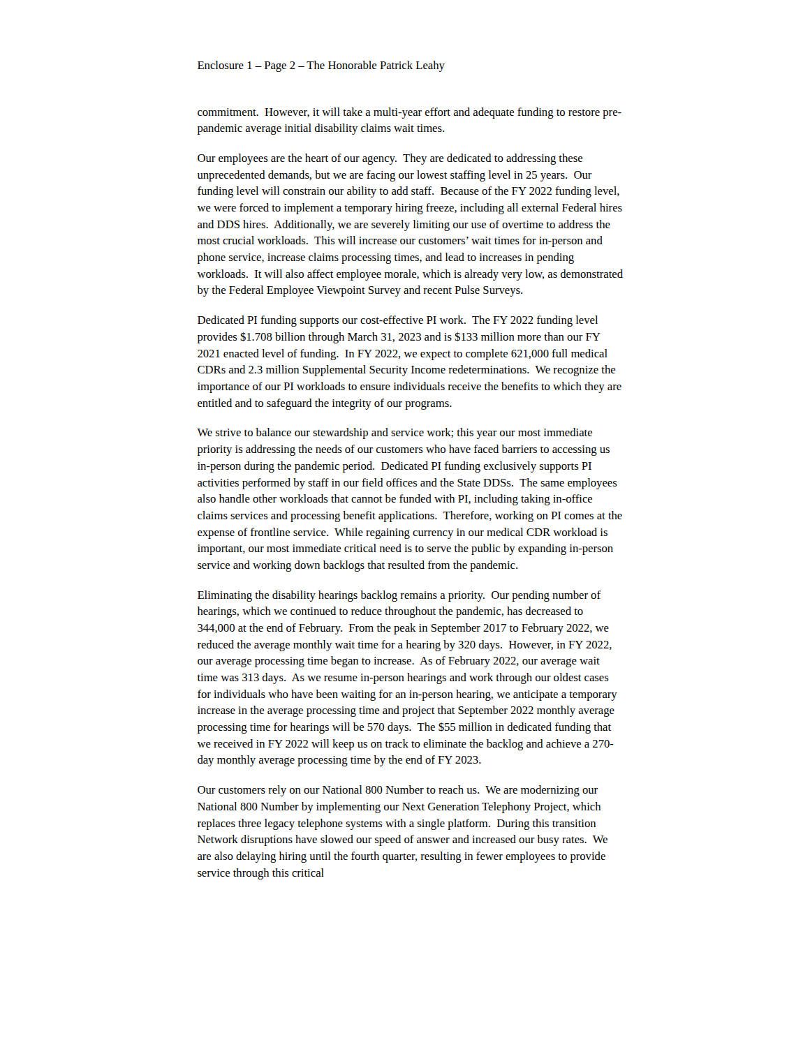Enclosure 1 – Page 2 – The Honorable Patrick Leahy
commitment. However, it will take a multi-year effort and adequate funding to restore pre-pandemic average initial disability claims wait times.
Our employees are the heart of our agency. They are dedicated to addressing these unprecedented demands, but we are facing our lowest staffing level in 25 years. Our funding level will constrain our ability to add staff. Because of the FY 2022 funding level, we were forced to implement a temporary hiring freeze, including all external Federal hires and DDS hires. Additionally, we are severely limiting our use of overtime to address the most crucial workloads. This will increase our customers’ wait times for in-person and phone service, increase claims processing times, and lead to increases in pending workloads. It will also affect employee morale, which is already very low, as demonstrated by the Federal Employee Viewpoint Survey and recent Pulse Surveys.
Dedicated PI funding supports our cost-effective PI work. The FY 2022 funding level provides $1.708 billion through March 31, 2023 and is $133 million more than our FY 2021 enacted level of funding. In FY 2022, we expect to complete 621,000 full medical CDRs and 2.3 million Supplemental Security Income redeterminations. We recognize the importance of our PI workloads to ensure individuals receive the benefits to which they are entitled and to safeguard the integrity of our programs.
We strive to balance our stewardship and service work; this year our most immediate priority is addressing the needs of our customers who have faced barriers to accessing us in-person during the pandemic period. Dedicated PI funding exclusively supports PI activities performed by staff in our field offices and the State DDSs. The same employees also handle other workloads that cannot be funded with PI, including taking in-office claims services and processing benefit applications. Therefore, working on PI comes at the expense of frontline service. While regaining currency in our medical CDR workload is important, our most immediate critical need is to serve the public by expanding in-person service and working down backlogs that resulted from the pandemic.
Eliminating the disability hearings backlog remains a priority. Our pending number of hearings, which we continued to reduce throughout the pandemic, has decreased to 344,000 at the end of February. From the peak in September 2017 to February 2022, we reduced the average monthly wait time for a hearing by 320 days. However, in FY 2022, our average processing time began to increase. As of February 2022, our average wait time was 313 days. As we resume in-person hearings and work through our oldest cases for individuals who have been waiting for an in-person hearing, we anticipate a temporary increase in the average processing time and project that September 2022 monthly average processing time for hearings will be 570 days. The $55 million in dedicated funding that we received in FY 2022 will keep us on track to eliminate the backlog and achieve a 270-day monthly average processing time by the end of FY 2023.
Our customers rely on our National 800 Number to reach us. We are modernizing our National 800 Number by implementing our Next Generation Telephony Project, which replaces three legacy telephone systems with a single platform. During this transition Network disruptions have slowed our speed of answer and increased our busy rates. We are also delaying hiring until the fourth quarter, resulting in fewer employees to provide service through this critical